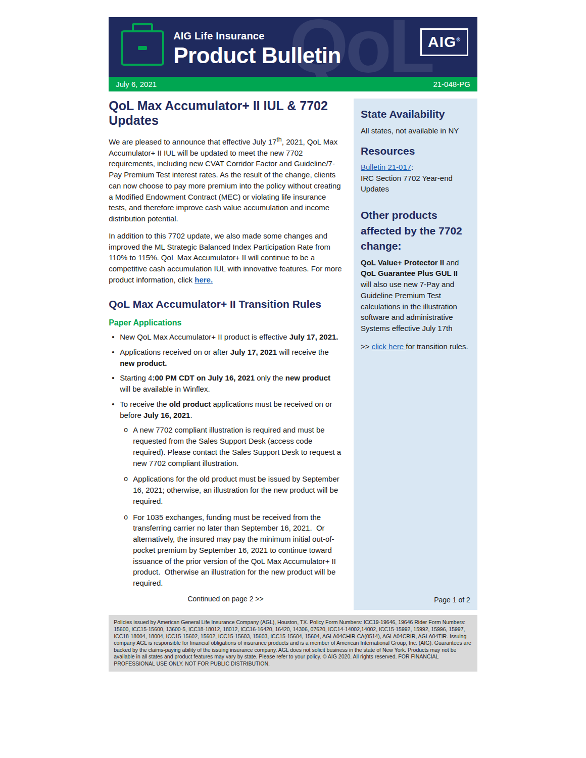QoL
AIG Life Insurance
Product Bulletin
AIG®
July 6, 2021 21-048-PG
QoL Max Accumulator+ II IUL & 7702 Updates
We are pleased to announce that effective July 17th, 2021, QoL Max Accumulator+ II IUL will be updated to meet the new 7702 requirements, including new CVAT Corridor Factor and Guideline/7-Pay Premium Test interest rates. As the result of the change, clients can now choose to pay more premium into the policy without creating a Modified Endowment Contract (MEC) or violating life insurance tests, and therefore improve cash value accumulation and income distribution potential.
In addition to this 7702 update, we also made some changes and improved the ML Strategic Balanced Index Participation Rate from 110% to 115%. QoL Max Accumulator+ II will continue to be a competitive cash accumulation IUL with innovative features. For more product information, click here.
QoL Max Accumulator+ II Transition Rules
Paper Applications
New QoL Max Accumulator+ II product is effective July 17, 2021.
Applications received on or after July 17, 2021 will receive the new product.
Starting 4:00 PM CDT on July 16, 2021 only the new product will be available in Winflex.
To receive the old product applications must be received on or before July 16, 2021.
A new 7702 compliant illustration is required and must be requested from the Sales Support Desk (access code required). Please contact the Sales Support Desk to request a new 7702 compliant illustration.
Applications for the old product must be issued by September 16, 2021; otherwise, an illustration for the new product will be required.
For 1035 exchanges, funding must be received from the transferring carrier no later than September 16, 2021. Or alternatively, the insured may pay the minimum initial out-of-pocket premium by September 16, 2021 to continue toward issuance of the prior version of the QoL Max Accumulator+ II product. Otherwise an illustration for the new product will be required.
Continued on page 2 >>
State Availability
All states, not available in NY
Resources
Bulletin 21-017:
IRC Section 7702 Year-end Updates
Other products affected by the 7702 change:
QoL Value+ Protector II and QoL Guarantee Plus GUL II will also use new 7-Pay and Guideline Premium Test calculations in the illustration software and administrative Systems effective July 17th
>> click here for transition rules.
Page 1 of 2
Policies issued by American General Life Insurance Company (AGL), Houston, TX. Policy Form Numbers: ICC19-19646, 19646 Rider Form Numbers: 15600, ICC15-15600, 13600-5, ICC18-18012, 18012, ICC16-16420, 16420, 14306, 07620, ICC14-14002,14002, ICC15-15992, 15992, 15996, 15997, ICC18-18004, 18004, ICC15-15602, 15602, ICC15-15603, 15603, ICC15-15604, 15604, AGLA04CHIR-CA(0514), AGLA04CRIR, AGLA04TIR. Issuing company AGL is responsible for financial obligations of insurance products and is a member of American International Group, Inc. (AIG). Guarantees are backed by the claims-paying ability of the issuing insurance company. AGL does not solicit business in the state of New York. Products may not be available in all states and product features may vary by state. Please refer to your policy. © AIG 2020. All rights reserved. FOR FINANCIAL PROFESSIONAL USE ONLY. NOT FOR PUBLIC DISTRIBUTION.